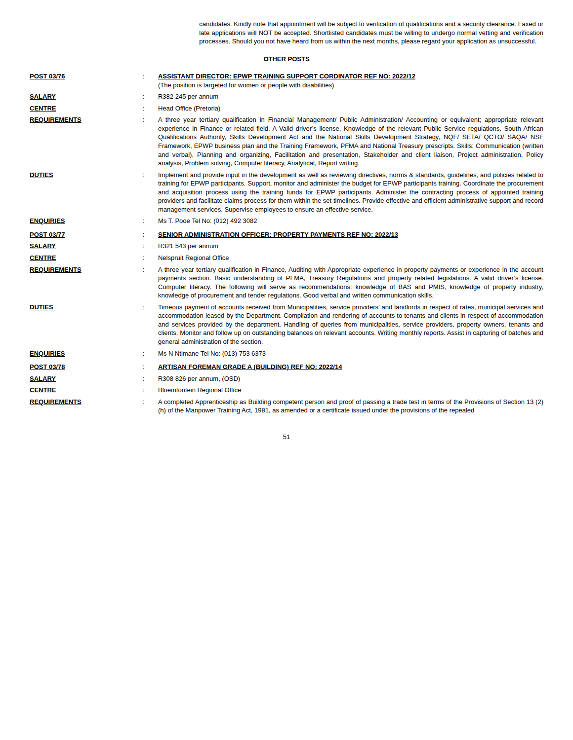candidates. Kindly note that appointment will be subject to verification of qualifications and a security clearance. Faxed or late applications will NOT be accepted. Shortlisted candidates must be willing to undergo normal vetting and verification processes. Should you not have heard from us within the next months, please regard your application as unsuccessful.
OTHER POSTS
| POST 03/76 | : | ASSISTANT DIRECTOR: EPWP TRAINING SUPPORT CORDINATOR REF NO: 2022/12 (The position is targeted for women or people with disabilities) |
| SALARY | : | R382 245 per annum |
| CENTRE | : | Head Office (Pretoria) |
| REQUIREMENTS | : | A three year tertiary qualification in Financial Management/ Public Administration/ Accounting or equivalent; appropriate relevant experience in Finance or related field. A Valid driver’s license. Knowledge of the relevant Public Service regulations, South African Qualifications Authority, Skills Development Act and the National Skills Development Strategy, NQF/ SETA/ QCTO/ SAQA/ NSF Framework, EPWP business plan and the Training Framework, PFMA and National Treasury prescripts. Skills: Communication (written and verbal), Planning and organizing, Facilitation and presentation, Stakeholder and client liaison, Project administration, Policy analysis, Problem solving, Computer literacy, Analytical, Report writing. |
| DUTIES | : | Implement and provide input in the development as well as reviewing directives, norms & standards, guidelines, and policies related to training for EPWP participants. Support, monitor and administer the budget for EPWP participants training. Coordinate the procurement and acquisition process using the training funds for EPWP participants. Administer the contracting process of appointed training providers and facilitate claims process for them within the set timelines. Provide effective and efficient administrative support and record management services. Supervise employees to ensure an effective service. |
| ENQUIRIES | : | Ms T. Pooe Tel No: (012) 492 3082 |
| POST 03/77 | : | SENIOR ADMINISTRATION OFFICER: PROPERTY PAYMENTS REF NO: 2022/13 |
| SALARY | : | R321 543 per annum |
| CENTRE | : | Nelspruit Regional Office |
| REQUIREMENTS | : | A three year tertiary qualification in Finance, Auditing with Appropriate experience in property payments or experience in the account payments section. Basic understanding of PFMA, Treasury Regulations and property related legislations. A valid driver’s license. Computer literacy. The following will serve as recommendations: knowledge of BAS and PMIS, knowledge of property industry, knowledge of procurement and tender regulations. Good verbal and written communication skills. |
| DUTIES | : | Timeous payment of accounts received from Municipalities, service providers’ and landlords in respect of rates, municipal services and accommodation leased by the Department. Compilation and rendering of accounts to tenants and clients in respect of accommodation and services provided by the department. Handling of queries from municipalities, service providers, property owners, tenants and clients. Monitor and follow up on outstanding balances on relevant accounts. Writing monthly reports. Assist in capturing of batches and general administration of the section. |
| ENQUIRIES | : | Ms N Ntimane Tel No: (013) 753 6373 |
| POST 03/78 | : | ARTISAN FOREMAN GRADE A (BUILDING) REF NO: 2022/14 |
| SALARY | : | R308 826 per annum, (OSD) |
| CENTRE | : | Bloemfontein Regional Office |
| REQUIREMENTS | : | A completed Apprenticeship as Building competent person and proof of passing a trade test in terms of the Provisions of Section 13 (2)(h) of the Manpower Training Act, 1981, as amended or a certificate issued under the provisions of the repealed |
51